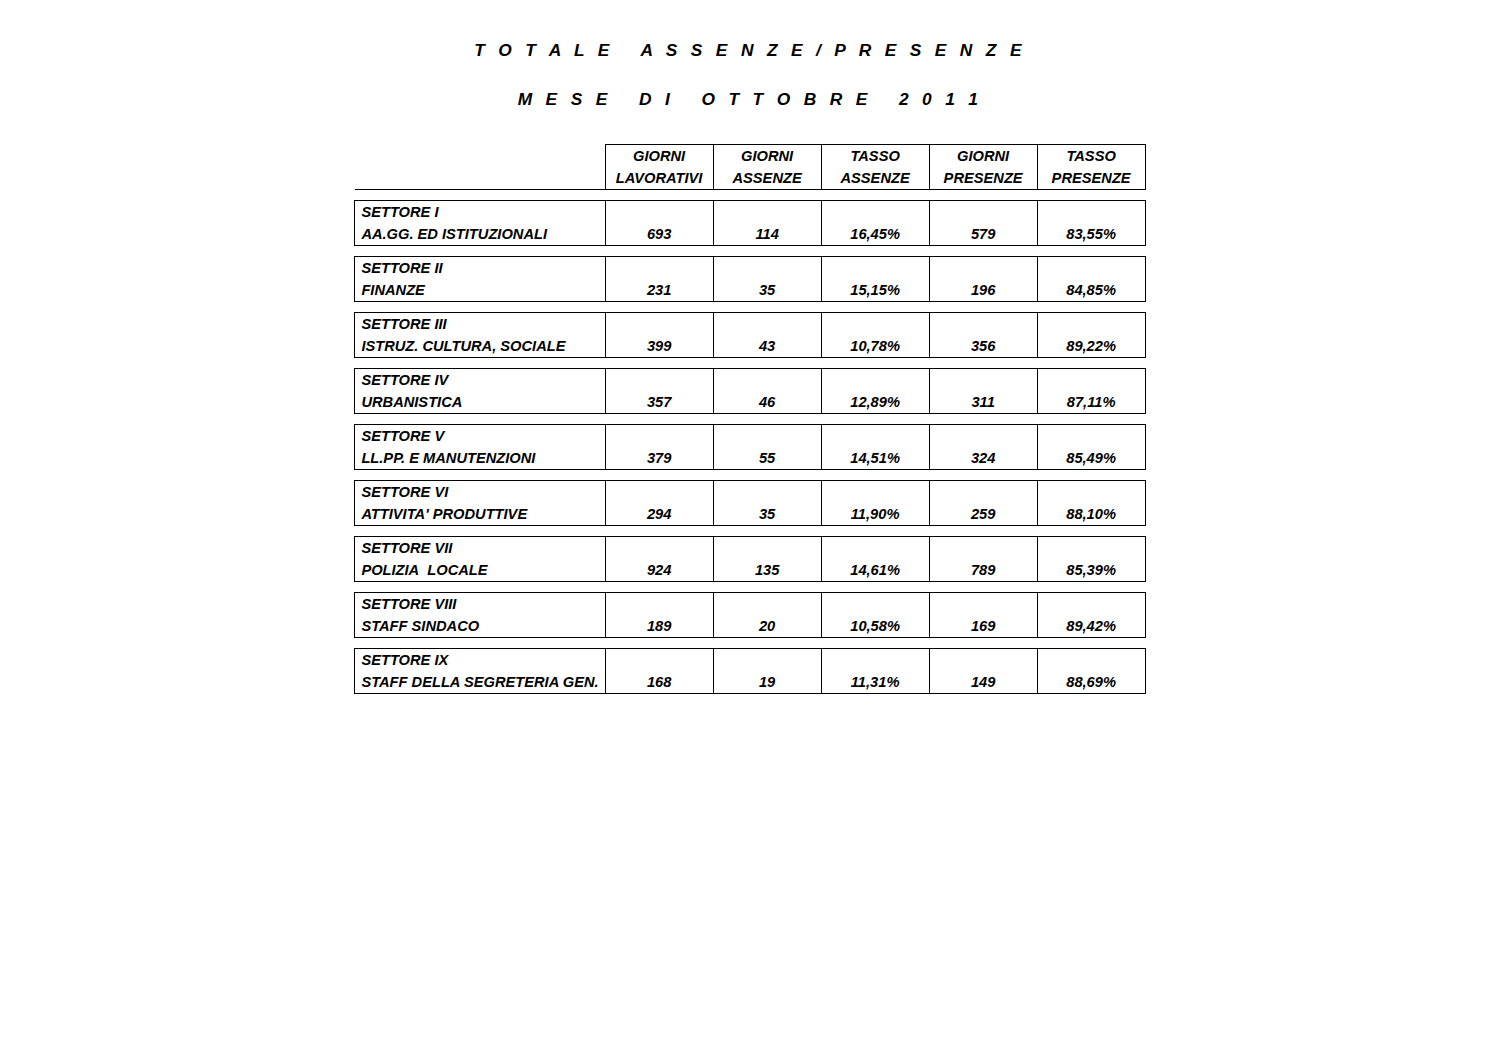T O T A L E A S S E N Z E / P R E S E N Z E
M E S E D I O T T O B R E 2 0 1 1
| | GIORNI | GIORNI | TASSO | GIORNI | TASSO |
| --- | --- | --- | --- | --- | --- |
| | LAVORATIVI | ASSENZE | ASSENZE | PRESENZE | PRESENZE |
| SETTORE I | | | | | |
| AA.GG. ED ISTITUZIONALI | 693 | 114 | 16,45% | 579 | 83,55% |
| SETTORE II | | | | | |
| FINANZE | 231 | 35 | 15,15% | 196 | 84,85% |
| SETTORE III | | | | | |
| ISTRUZ. CULTURA, SOCIALE | 399 | 43 | 10,78% | 356 | 89,22% |
| SETTORE IV | | | | | |
| URBANISTICA | 357 | 46 | 12,89% | 311 | 87,11% |
| SETTORE V | | | | | |
| LL.PP. E MANUTENZIONI | 379 | 55 | 14,51% | 324 | 85,49% |
| SETTORE VI | | | | | |
| ATTIVITA' PRODUTTIVE | 294 | 35 | 11,90% | 259 | 88,10% |
| SETTORE VII | | | | | |
| POLIZIA LOCALE | 924 | 135 | 14,61% | 789 | 85,39% |
| SETTORE VIII | | | | | |
| STAFF SINDACO | 189 | 20 | 10,58% | 169 | 89,42% |
| SETTORE IX | | | | | |
| STAFF DELLA SEGRETERIA GEN. | 168 | 19 | 11,31% | 149 | 88,69% |